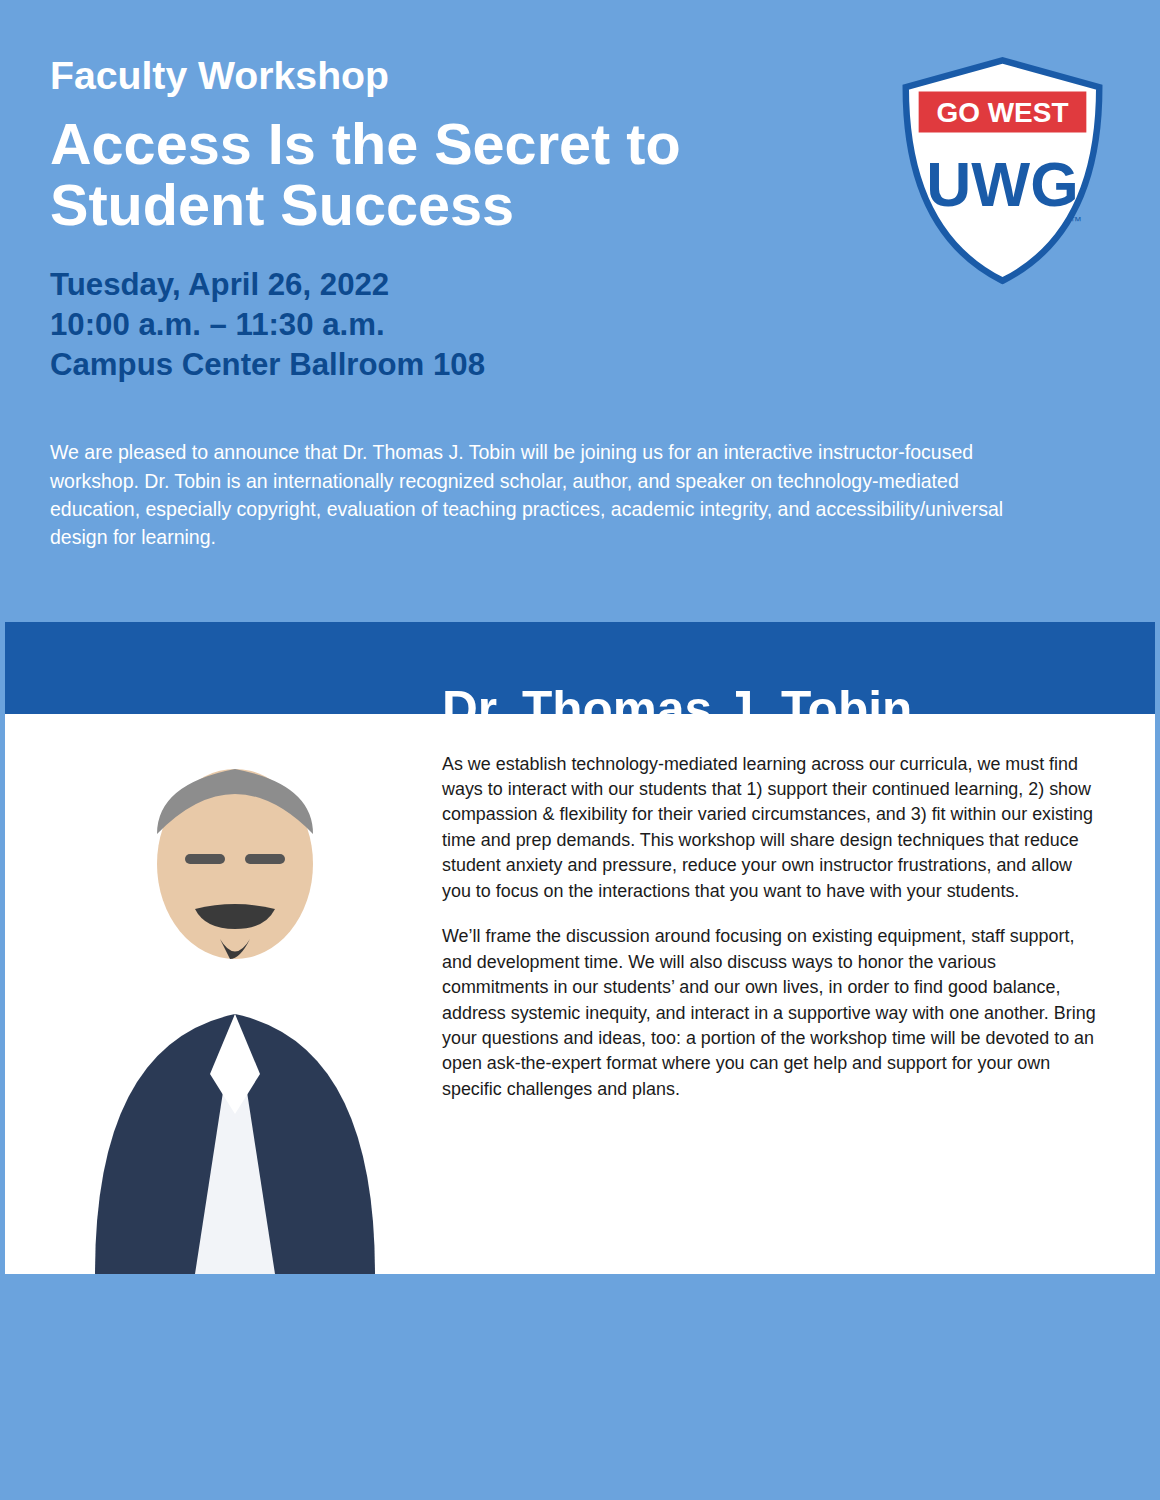Faculty Workshop
Access Is the Secret to Student Success
Tuesday, April 26, 2022 10:00 a.m. – 11:30 a.m. Campus Center Ballroom 108
GO WEST UWG ™
We are pleased to announce that Dr. Thomas J. Tobin will be joining us for an interactive instructor-focused workshop. Dr. Tobin is an internationally recognized scholar, author, and speaker on technology-mediated education, especially copyright, evaluation of teaching practices, academic integrity, and accessibility/universal design for learning.
Dr. Thomas J. Tobin
As we establish technology-mediated learning across our curricula, we must find ways to interact with our students that 1) support their continued learning, 2) show compassion & flexibility for their varied circumstances, and 3) fit within our existing time and prep demands. This workshop will share design techniques that reduce student anxiety and pressure, reduce your own instructor frustrations, and allow you to focus on the interactions that you want to have with your students.
We’ll frame the discussion around focusing on existing equipment, staff support, and development time. We will also discuss ways to honor the various commitments in our students’ and our own lives, in order to find good balance, address systemic inequity, and interact in a supportive way with one another. Bring your questions and ideas, too: a portion of the workshop time will be devoted to an open ask-the-expert format where you can get help and support for your own specific challenges and plans.